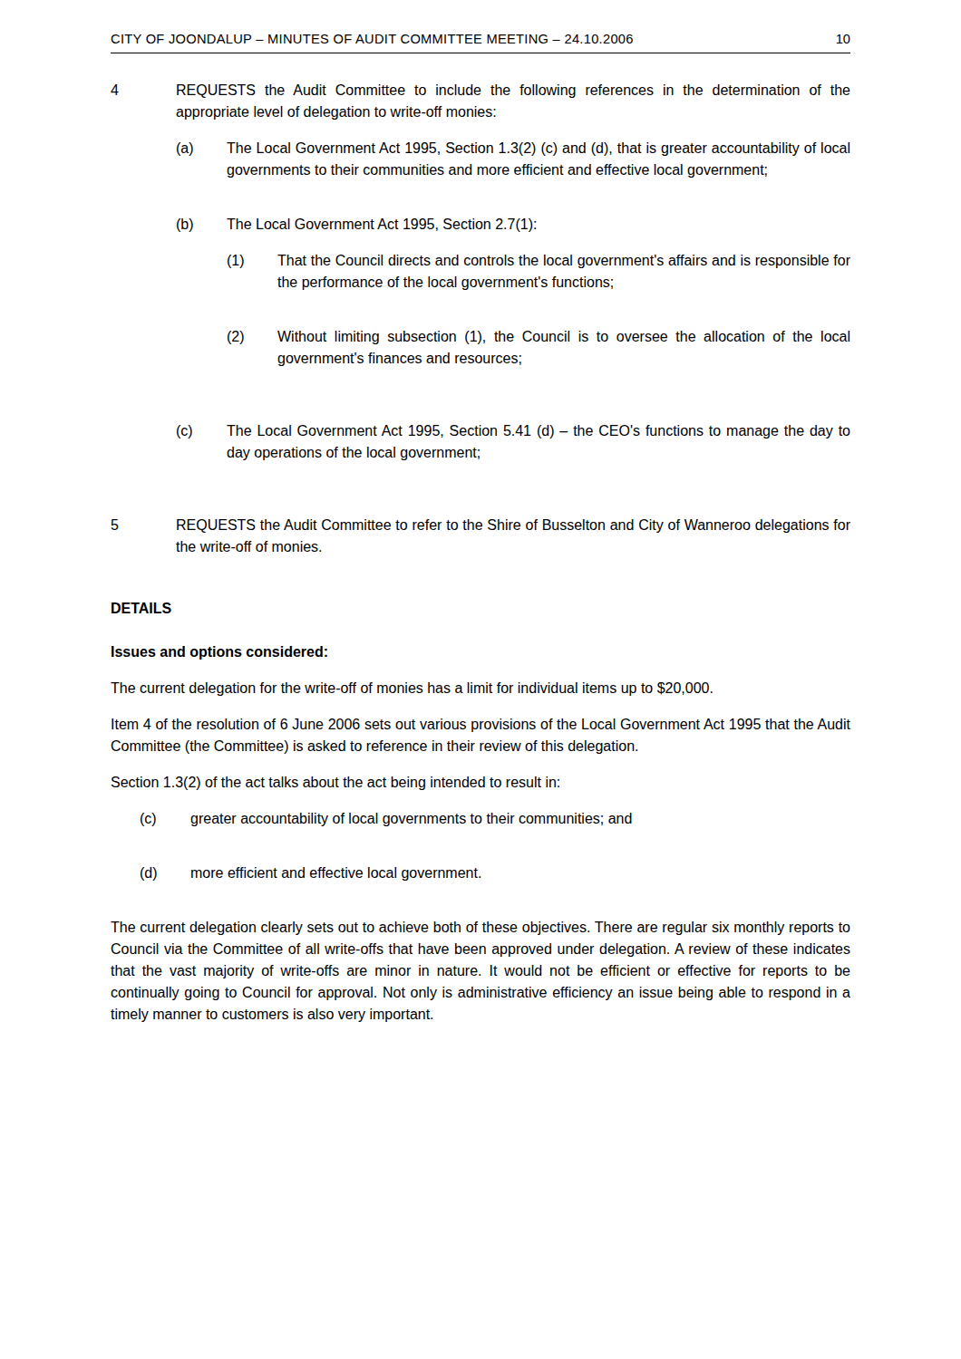City of Joondalup – Minutes of Audit Committee Meeting – 24.10.2006 10
4
REQUESTS the Audit Committee to include the following references in the determination of the appropriate level of delegation to write-off monies:
(a)
The Local Government Act 1995, Section 1.3(2) (c) and (d), that is greater accountability of local governments to their communities and more efficient and effective local government;
(b)
The Local Government Act 1995, Section 2.7(1):
(1)
That the Council directs and controls the local government's affairs and is responsible for the performance of the local government's functions;
(2)
Without limiting subsection (1), the Council is to oversee the allocation of the local government's finances and resources;
(c)
The Local Government Act 1995, Section 5.41 (d) – the CEO's functions to manage the day to day operations of the local government;
5
REQUESTS the Audit Committee to refer to the Shire of Busselton and City of Wanneroo delegations for the write-off of monies.
Details
Issues and options considered:
The current delegation for the write-off of monies has a limit for individual items up to $20,000.
Item 4 of the resolution of 6 June 2006 sets out various provisions of the Local Government Act 1995 that the Audit Committee (the Committee) is asked to reference in their review of this delegation.
Section 1.3(2) of the act talks about the act being intended to result in:
(c)
greater accountability of local governments to their communities; and
(d)
more efficient and effective local government.
The current delegation clearly sets out to achieve both of these objectives. There are regular six monthly reports to Council via the Committee of all write-offs that have been approved under delegation. A review of these indicates that the vast majority of write-offs are minor in nature. It would not be efficient or effective for reports to be continually going to Council for approval. Not only is administrative efficiency an issue being able to respond in a timely manner to customers is also very important.